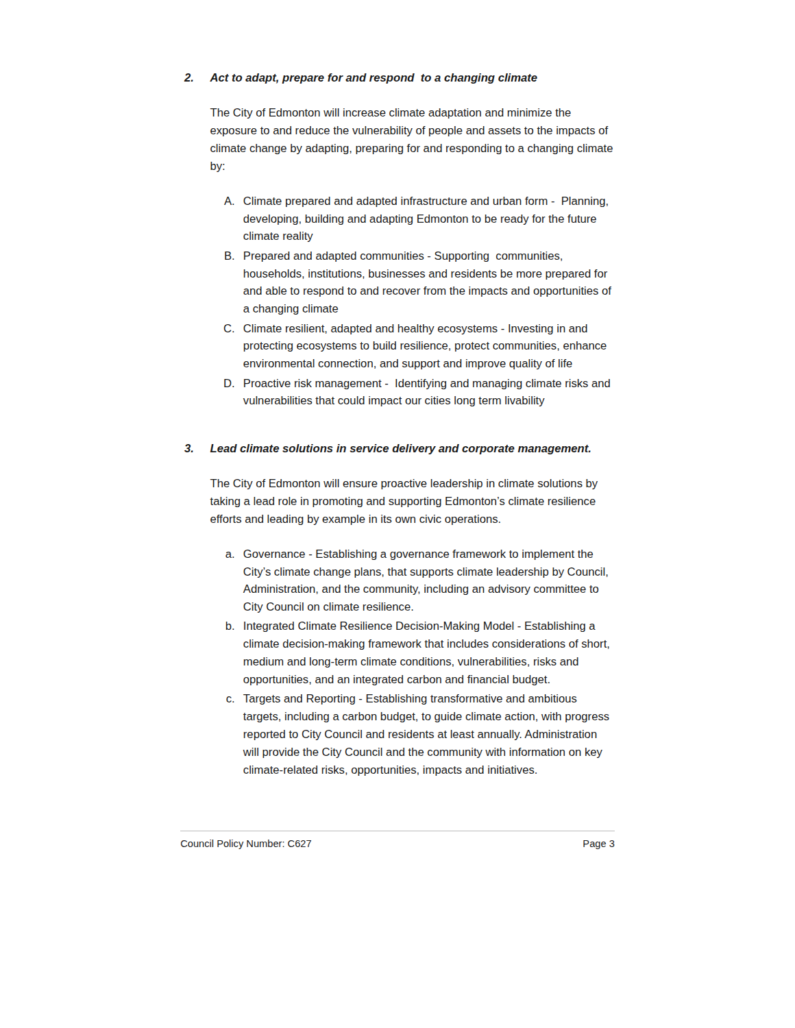2.
Act to adapt, prepare for and respond to a changing climate
The City of Edmonton will increase climate adaptation and minimize the exposure to and reduce the vulnerability of people and assets to the impacts of climate change by adapting, preparing for and responding to a changing climate by:
Climate prepared and adapted infrastructure and urban form - Planning, developing, building and adapting Edmonton to be ready for the future climate reality
Prepared and adapted communities - Supporting communities, households, institutions, businesses and residents be more prepared for and able to respond to and recover from the impacts and opportunities of a changing climate
Climate resilient, adapted and healthy ecosystems - Investing in and protecting ecosystems to build resilience, protect communities, enhance environmental connection, and support and improve quality of life
Proactive risk management - Identifying and managing climate risks and vulnerabilities that could impact our cities long term livability
3.
Lead climate solutions in service delivery and corporate management.
The City of Edmonton will ensure proactive leadership in climate solutions by taking a lead role in promoting and supporting Edmonton’s climate resilience efforts and leading by example in its own civic operations.
Governance - Establishing a governance framework to implement the City’s climate change plans, that supports climate leadership by Council, Administration, and the community, including an advisory committee to City Council on climate resilience.
Integrated Climate Resilience Decision-Making Model - Establishing a climate decision-making framework that includes considerations of short, medium and long-term climate conditions, vulnerabilities, risks and opportunities, and an integrated carbon and financial budget.
Targets and Reporting - Establishing transformative and ambitious targets, including a carbon budget, to guide climate action, with progress reported to City Council and residents at least annually. Administration will provide the City Council and the community with information on key climate-related risks, opportunities, impacts and initiatives.
Council Policy Number: C627 Page 3